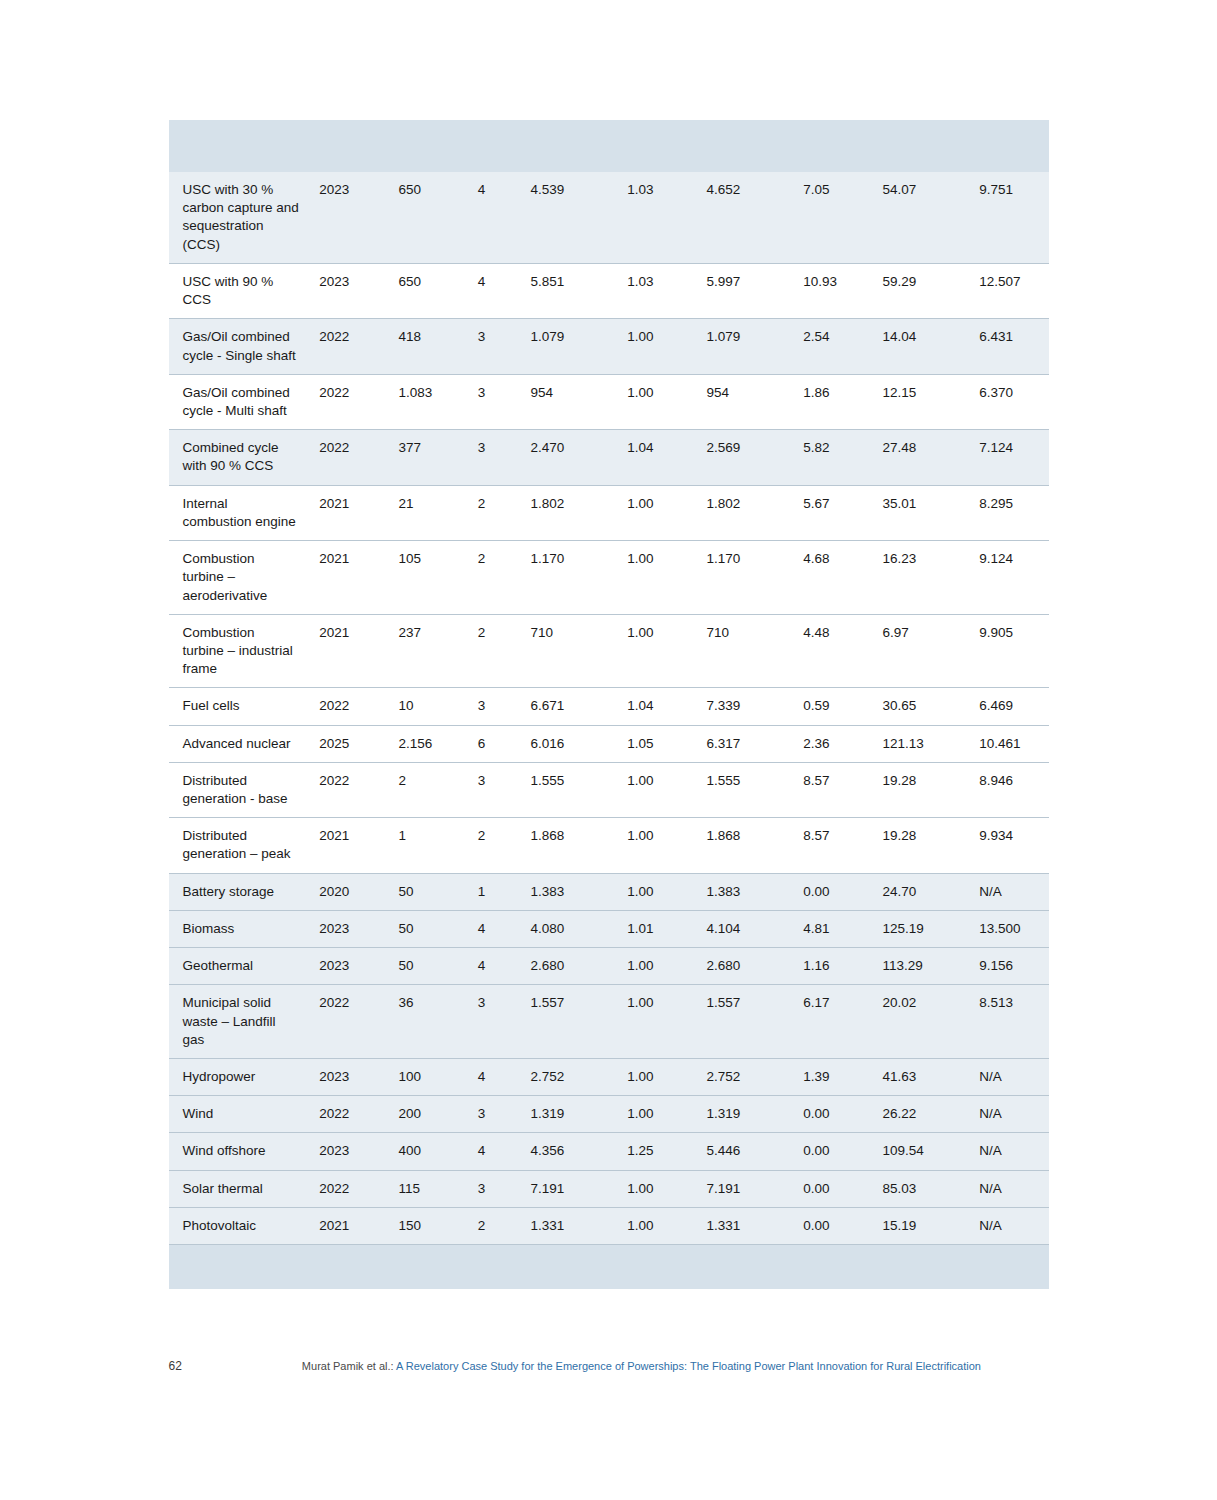| USC with 30 % carbon capture and sequestration (CCS) | 2023 | 650 | 4 | 4.539 | 1.03 | 4.652 | 7.05 | 54.07 | 9.751 |
| USC with 90 % CCS | 2023 | 650 | 4 | 5.851 | 1.03 | 5.997 | 10.93 | 59.29 | 12.507 |
| Gas/Oil combined cycle - Single shaft | 2022 | 418 | 3 | 1.079 | 1.00 | 1.079 | 2.54 | 14.04 | 6.431 |
| Gas/Oil combined cycle - Multi shaft | 2022 | 1.083 | 3 | 954 | 1.00 | 954 | 1.86 | 12.15 | 6.370 |
| Combined cycle with 90 % CCS | 2022 | 377 | 3 | 2.470 | 1.04 | 2.569 | 5.82 | 27.48 | 7.124 |
| Internal combustion engine | 2021 | 21 | 2 | 1.802 | 1.00 | 1.802 | 5.67 | 35.01 | 8.295 |
| Combustion turbine – aeroderivative | 2021 | 105 | 2 | 1.170 | 1.00 | 1.170 | 4.68 | 16.23 | 9.124 |
| Combustion turbine – industrial frame | 2021 | 237 | 2 | 710 | 1.00 | 710 | 4.48 | 6.97 | 9.905 |
| Fuel cells | 2022 | 10 | 3 | 6.671 | 1.04 | 7.339 | 0.59 | 30.65 | 6.469 |
| Advanced nuclear | 2025 | 2.156 | 6 | 6.016 | 1.05 | 6.317 | 2.36 | 121.13 | 10.461 |
| Distributed generation - base | 2022 | 2 | 3 | 1.555 | 1.00 | 1.555 | 8.57 | 19.28 | 8.946 |
| Distributed generation – peak | 2021 | 1 | 2 | 1.868 | 1.00 | 1.868 | 8.57 | 19.28 | 9.934 |
| Battery storage | 2020 | 50 | 1 | 1.383 | 1.00 | 1.383 | 0.00 | 24.70 | N/A |
| Biomass | 2023 | 50 | 4 | 4.080 | 1.01 | 4.104 | 4.81 | 125.19 | 13.500 |
| Geothermal | 2023 | 50 | 4 | 2.680 | 1.00 | 2.680 | 1.16 | 113.29 | 9.156 |
| Municipal solid waste – Landfill gas | 2022 | 36 | 3 | 1.557 | 1.00 | 1.557 | 6.17 | 20.02 | 8.513 |
| Hydropower | 2023 | 100 | 4 | 2.752 | 1.00 | 2.752 | 1.39 | 41.63 | N/A |
| Wind | 2022 | 200 | 3 | 1.319 | 1.00 | 1.319 | 0.00 | 26.22 | N/A |
| Wind offshore | 2023 | 400 | 4 | 4.356 | 1.25 | 5.446 | 0.00 | 109.54 | N/A |
| Solar thermal | 2022 | 115 | 3 | 7.191 | 1.00 | 7.191 | 0.00 | 85.03 | N/A |
| Photovoltaic | 2021 | 150 | 2 | 1.331 | 1.00 | 1.331 | 0.00 | 15.19 | N/A |
62 Murat Pamik et al.: A Revelatory Case Study for the Emergence of Powerships: The Floating Power Plant Innovation for Rural Electrification